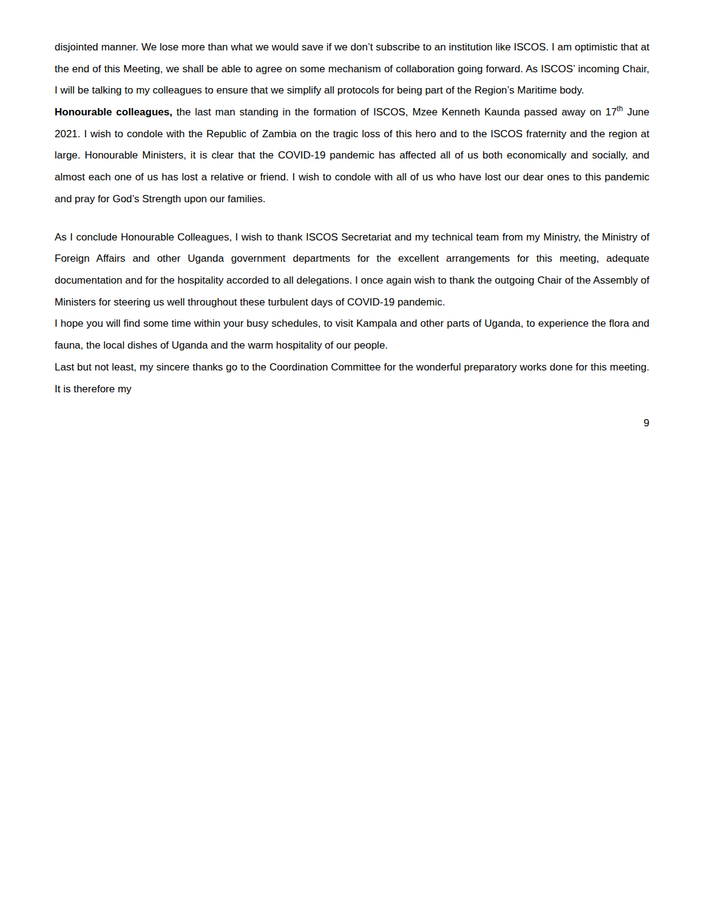disjointed manner. We lose more than what we would save if we don’t subscribe to an institution like ISCOS. I am optimistic that at the end of this Meeting, we shall be able to agree on some mechanism of collaboration going forward. As ISCOS’ incoming Chair, I will be talking to my colleagues to ensure that we simplify all protocols for being part of the Region’s Maritime body.
Honourable colleagues, the last man standing in the formation of ISCOS, Mzee Kenneth Kaunda passed away on 17th June 2021. I wish to condole with the Republic of Zambia on the tragic loss of this hero and to the ISCOS fraternity and the region at large. Honourable Ministers, it is clear that the COVID-19 pandemic has affected all of us both economically and socially, and almost each one of us has lost a relative or friend. I wish to condole with all of us who have lost our dear ones to this pandemic and pray for God’s Strength upon our families.
As I conclude Honourable Colleagues, I wish to thank ISCOS Secretariat and my technical team from my Ministry, the Ministry of Foreign Affairs and other Uganda government departments for the excellent arrangements for this meeting, adequate documentation and for the hospitality accorded to all delegations. I once again wish to thank the outgoing Chair of the Assembly of Ministers for steering us well throughout these turbulent days of COVID-19 pandemic.
I hope you will find some time within your busy schedules, to visit Kampala and other parts of Uganda, to experience the flora and fauna, the local dishes of Uganda and the warm hospitality of our people.
Last but not least, my sincere thanks go to the Coordination Committee for the wonderful preparatory works done for this meeting. It is therefore my
9